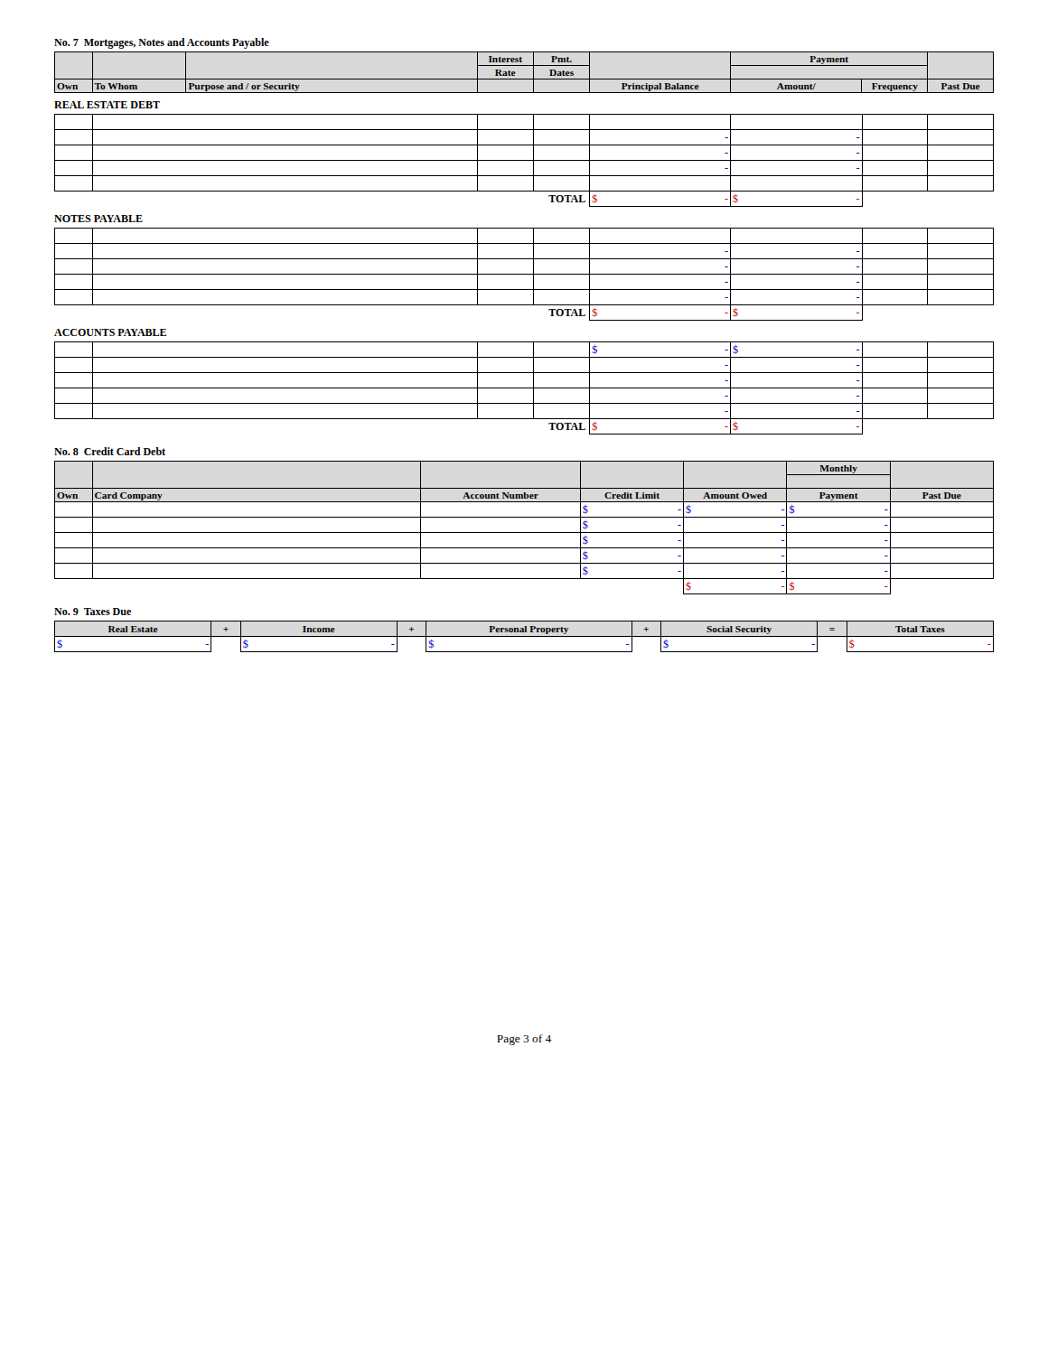No. 7 Mortgages, Notes and Accounts Payable
| | | | Interest | Pmt. | | Payment | |
| --- | --- | --- | --- | --- | --- | --- | --- |
| Rate | Dates | |
| Own | To Whom | Purpose and / or Security | | | Principal Balance | Amount/ | Frequency | Past Due |
REAL ESTATE DEBT
| | | | | - | - | | |
| | | | | - | - | | |
| | | | | - | - | | |
| | TOTAL | $ - | $ - | | |
NOTES PAYABLE
| | | | | - | - | | |
| | | | | - | - | | |
| | | | | - | - | | |
| | | | | - | - | | |
| | TOTAL | $ - | $ - | | |
ACCOUNTS PAYABLE
| | | | | $ - | $ - | | |
| | | | | - | - | | |
| | | | | - | - | | |
| | | | | - | - | | |
| | | | | - | - | | |
| | TOTAL | $ - | $ - | | |
No. 8 Credit Card Debt
| | | | | | Monthly | |
| --- | --- | --- | --- | --- | --- | --- |
| Own | Card Company | Account Number | Credit Limit | Amount Owed | Payment | Past Due |
| | | | $ - | $ - | $ - | |
| | | | $ - | - | - | |
| | | | $ - | - | - | |
| | | | $ - | - | - | |
| | | | $ - | - | - | |
| | | | | $ - | $ - | |
No. 9 Taxes Due
| Real Estate | + | Income | + | Personal Property | + | Social Security | = | Total Taxes |
| --- | --- | --- | --- | --- | --- | --- | --- | --- |
| $ - | | $ - | | $ - | | $ - | | $ - |
Page 3 of 4